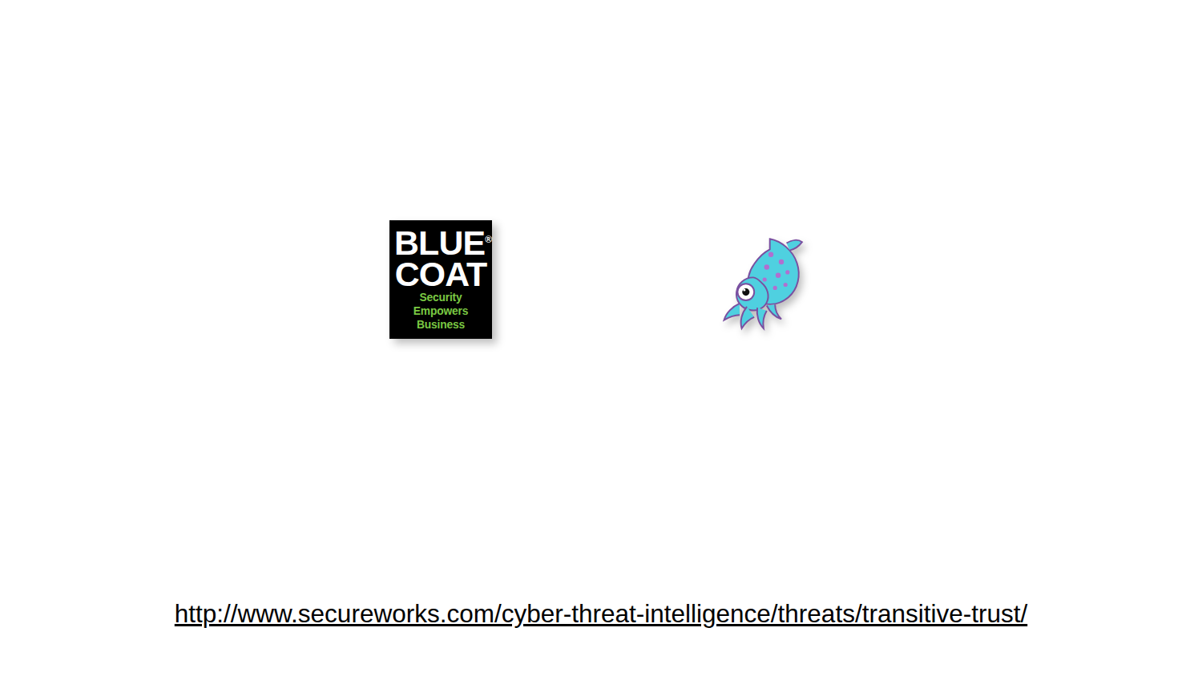BLUE® COAT Security Empowers Business
http://www.secureworks.com/cyber-threat-intelligence/threats/transitive-trust/